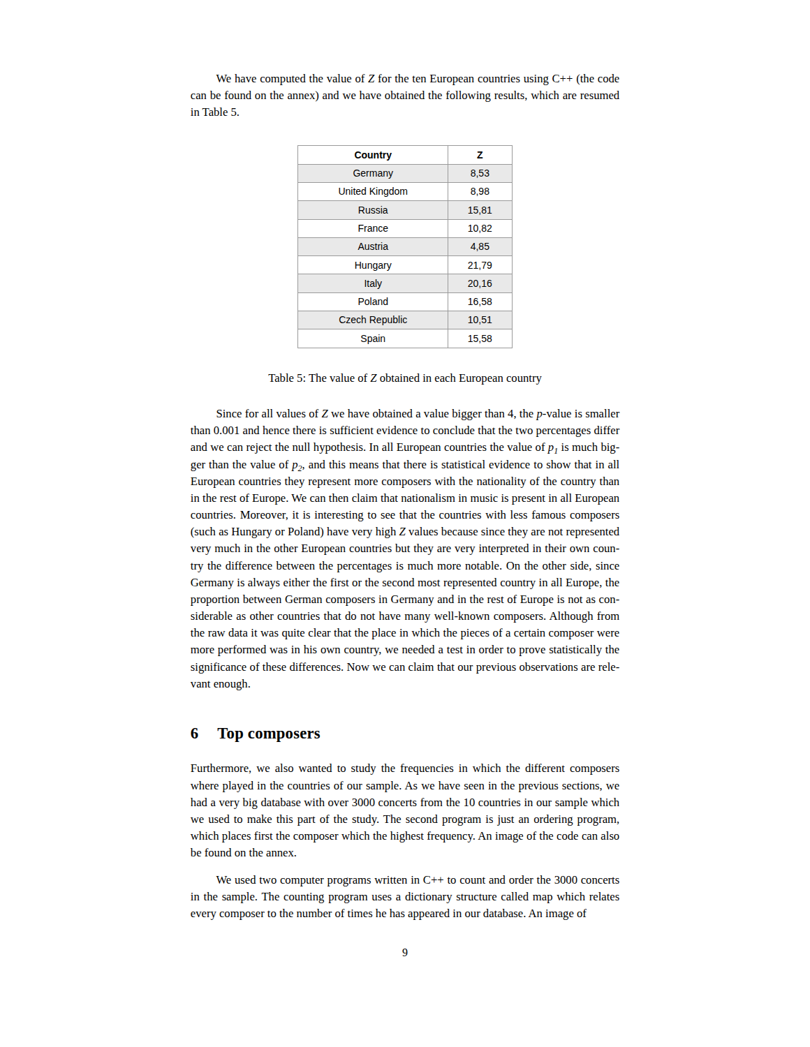We have computed the value of Z for the ten European countries using C++ (the code can be found on the annex) and we have obtained the following results, which are resumed in Table 5.
| Country | Z |
| --- | --- |
| Germany | 8,53 |
| United Kingdom | 8,98 |
| Russia | 15,81 |
| France | 10,82 |
| Austria | 4,85 |
| Hungary | 21,79 |
| Italy | 20,16 |
| Poland | 16,58 |
| Czech Republic | 10,51 |
| Spain | 15,58 |
Table 5: The value of Z obtained in each European country
Since for all values of Z we have obtained a value bigger than 4, the p-value is smaller than 0.001 and hence there is sufficient evidence to conclude that the two percentages differ and we can reject the null hypothesis. In all European countries the value of p1 is much bigger than the value of p2, and this means that there is statistical evidence to show that in all European countries they represent more composers with the nationality of the country than in the rest of Europe. We can then claim that nationalism in music is present in all European countries. Moreover, it is interesting to see that the countries with less famous composers (such as Hungary or Poland) have very high Z values because since they are not represented very much in the other European countries but they are very interpreted in their own country the difference between the percentages is much more notable. On the other side, since Germany is always either the first or the second most represented country in all Europe, the proportion between German composers in Germany and in the rest of Europe is not as considerable as other countries that do not have many well-known composers. Although from the raw data it was quite clear that the place in which the pieces of a certain composer were more performed was in his own country, we needed a test in order to prove statistically the significance of these differences. Now we can claim that our previous observations are relevant enough.
6 Top composers
Furthermore, we also wanted to study the frequencies in which the different composers where played in the countries of our sample. As we have seen in the previous sections, we had a very big database with over 3000 concerts from the 10 countries in our sample which we used to make this part of the study. The second program is just an ordering program, which places first the composer which the highest frequency. An image of the code can also be found on the annex.
We used two computer programs written in C++ to count and order the 3000 concerts in the sample. The counting program uses a dictionary structure called map which relates every composer to the number of times he has appeared in our database. An image of
9